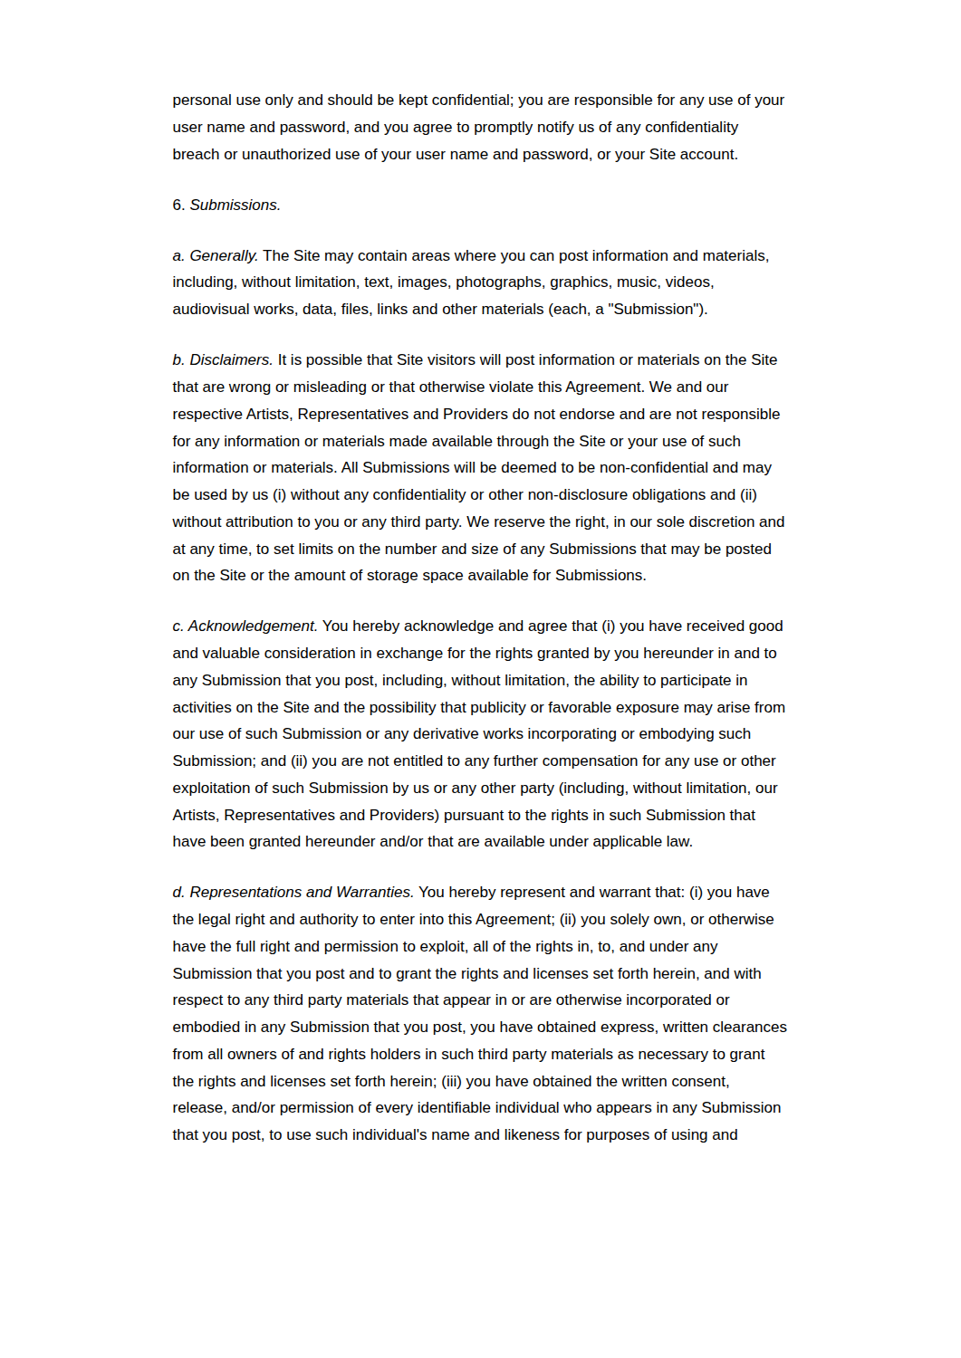personal use only and should be kept confidential; you are responsible for any use of your user name and password, and you agree to promptly notify us of any confidentiality breach or unauthorized use of your user name and password, or your Site account.
6. Submissions.
a. Generally. The Site may contain areas where you can post information and materials, including, without limitation, text, images, photographs, graphics, music, videos, audiovisual works, data, files, links and other materials (each, a "Submission").
b. Disclaimers. It is possible that Site visitors will post information or materials on the Site that are wrong or misleading or that otherwise violate this Agreement. We and our respective Artists, Representatives and Providers do not endorse and are not responsible for any information or materials made available through the Site or your use of such information or materials. All Submissions will be deemed to be non-confidential and may be used by us (i) without any confidentiality or other non-disclosure obligations and (ii) without attribution to you or any third party. We reserve the right, in our sole discretion and at any time, to set limits on the number and size of any Submissions that may be posted on the Site or the amount of storage space available for Submissions.
c. Acknowledgement. You hereby acknowledge and agree that (i) you have received good and valuable consideration in exchange for the rights granted by you hereunder in and to any Submission that you post, including, without limitation, the ability to participate in activities on the Site and the possibility that publicity or favorable exposure may arise from our use of such Submission or any derivative works incorporating or embodying such Submission; and (ii) you are not entitled to any further compensation for any use or other exploitation of such Submission by us or any other party (including, without limitation, our Artists, Representatives and Providers) pursuant to the rights in such Submission that have been granted hereunder and/or that are available under applicable law.
d. Representations and Warranties. You hereby represent and warrant that: (i) you have the legal right and authority to enter into this Agreement; (ii) you solely own, or otherwise have the full right and permission to exploit, all of the rights in, to, and under any Submission that you post and to grant the rights and licenses set forth herein, and with respect to any third party materials that appear in or are otherwise incorporated or embodied in any Submission that you post, you have obtained express, written clearances from all owners of and rights holders in such third party materials as necessary to grant the rights and licenses set forth herein; (iii) you have obtained the written consent, release, and/or permission of every identifiable individual who appears in any Submission that you post, to use such individual's name and likeness for purposes of using and